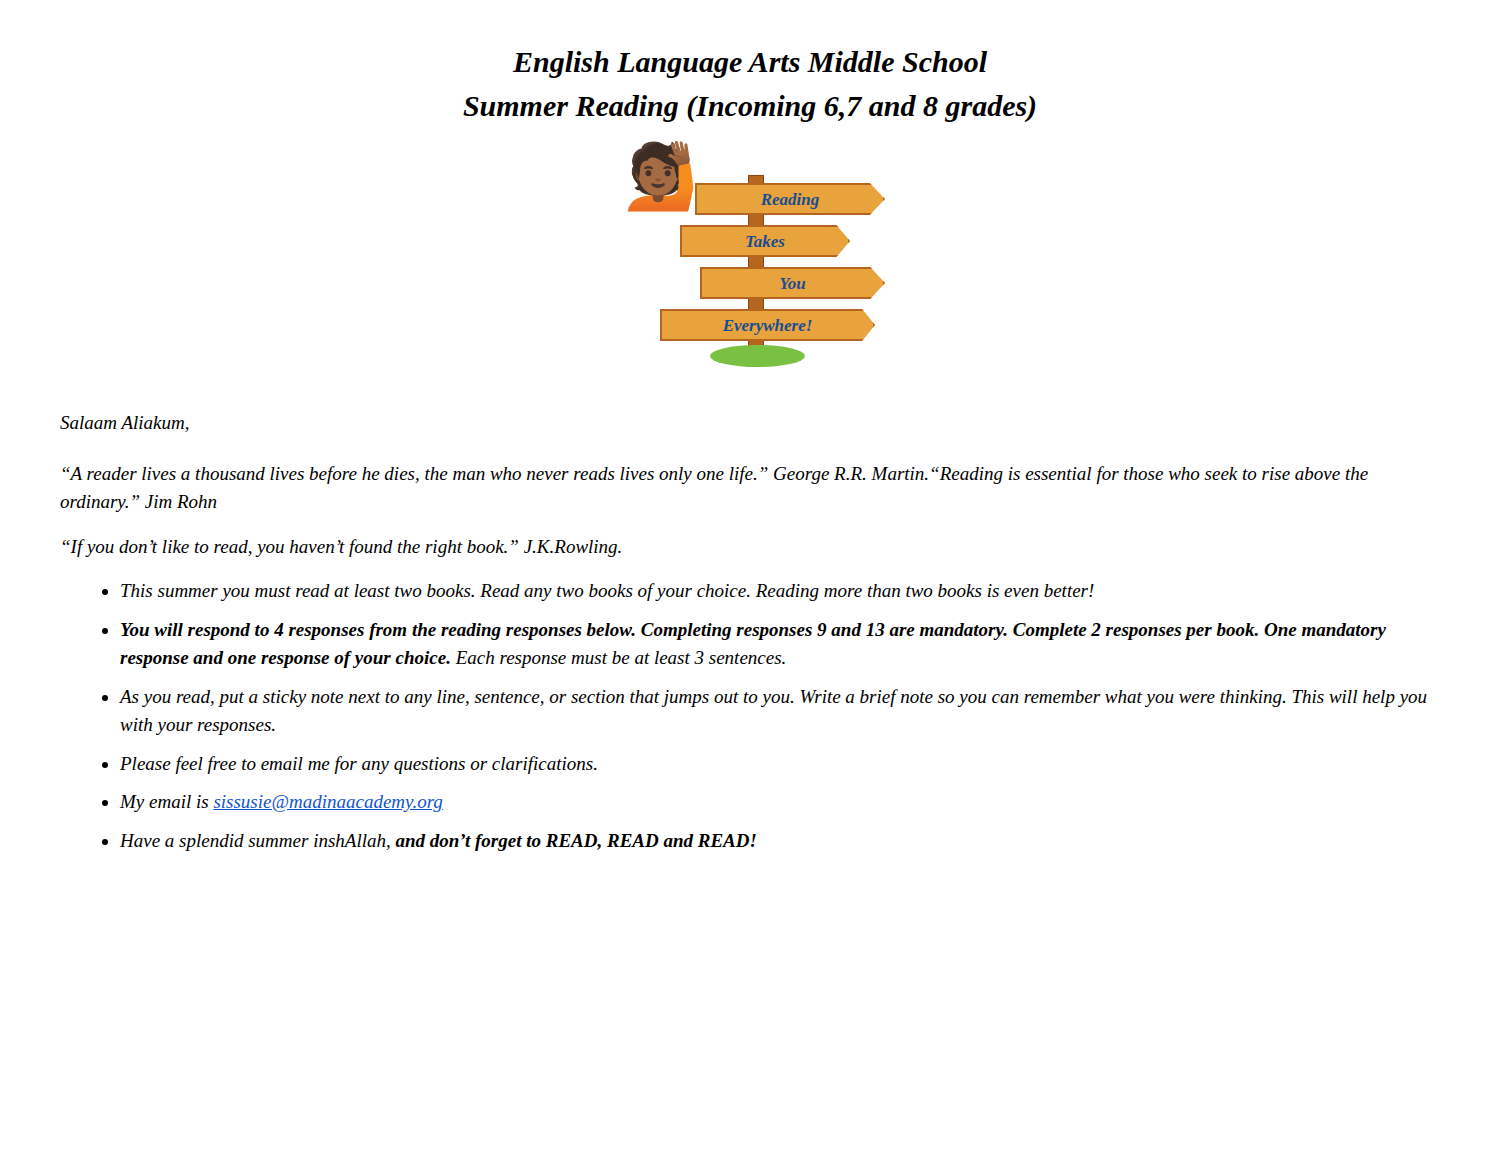English Language Arts Middle School
Summer Reading (Incoming 6,7 and 8 grades)
🙋🏾
Reading
Takes
You
Everywhere!
Salaam Aliakum,
“A reader lives a thousand lives before he dies, the man who never reads lives only one life.” George R.R. Martin.“Reading is essential for those who seek to rise above the ordinary.” Jim Rohn
“If you don’t like to read, you haven’t found the right book.” J.K.Rowling.
This summer you must read at least two books. Read any two books of your choice. Reading more than two books is even better!
You will respond to 4 responses from the reading responses below. Completing responses 9 and 13 are mandatory. Complete 2 responses per book. One mandatory response and one response of your choice. Each response must be at least 3 sentences.
As you read, put a sticky note next to any line, sentence, or section that jumps out to you. Write a brief note so you can remember what you were thinking. This will help you with your responses.
Please feel free to email me for any questions or clarifications.
My email is sissusie@madinaacademy.org
Have a splendid summer inshAllah, and don’t forget to READ, READ and READ!